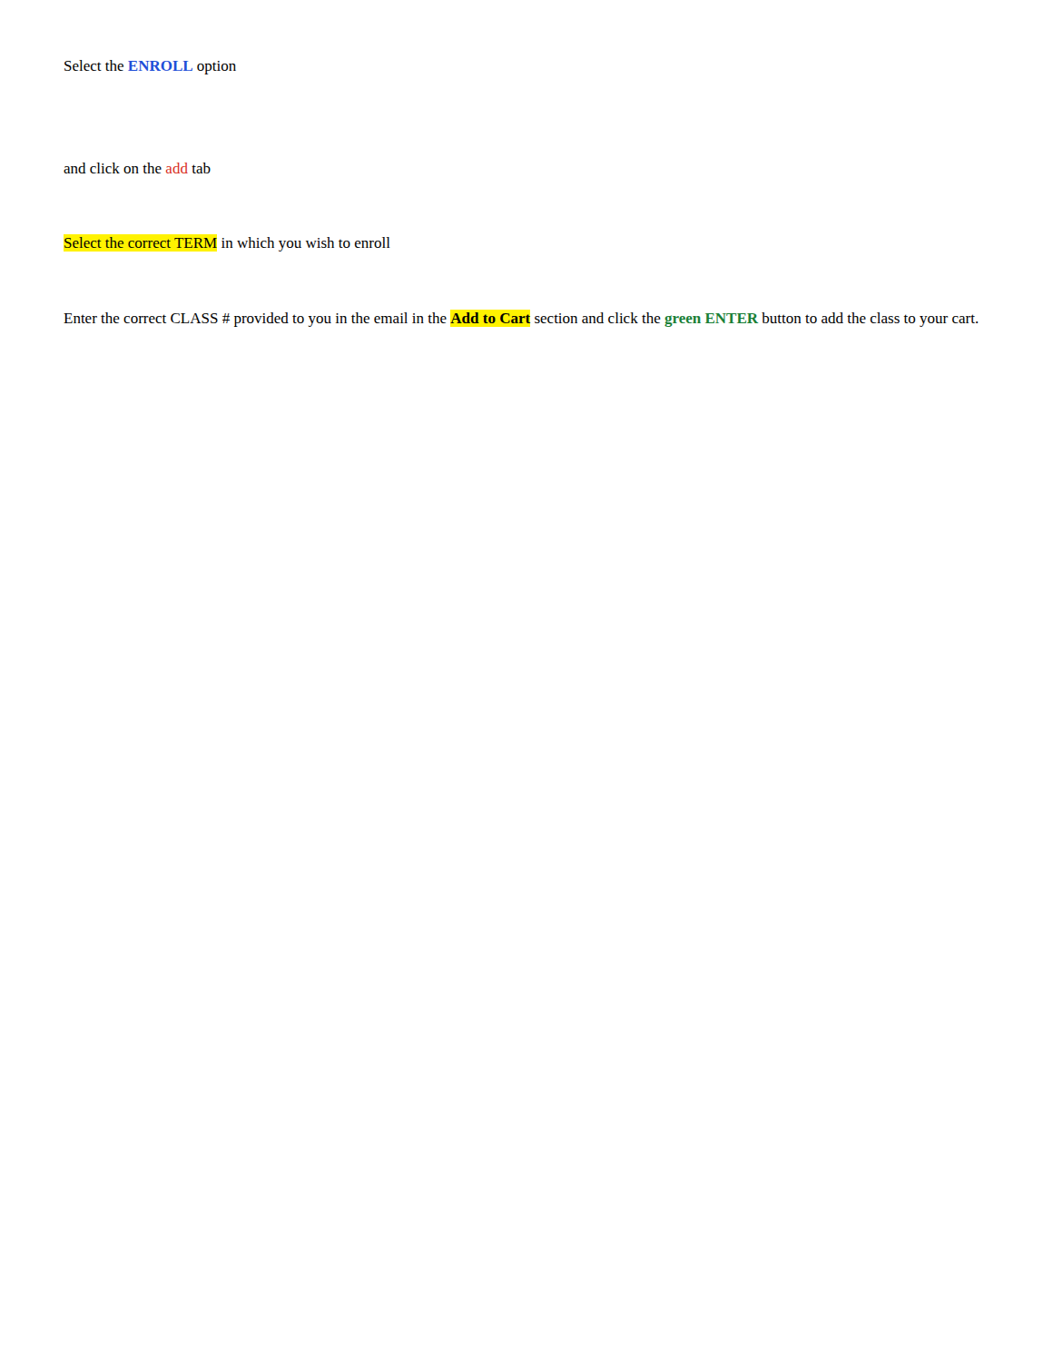Select the ENROLL option
and click on the add tab
Select the correct TERM in which you wish to enroll
Enter the correct CLASS # provided to you in the email in the Add to Cart section and click the green ENTER button to add the class to your cart.